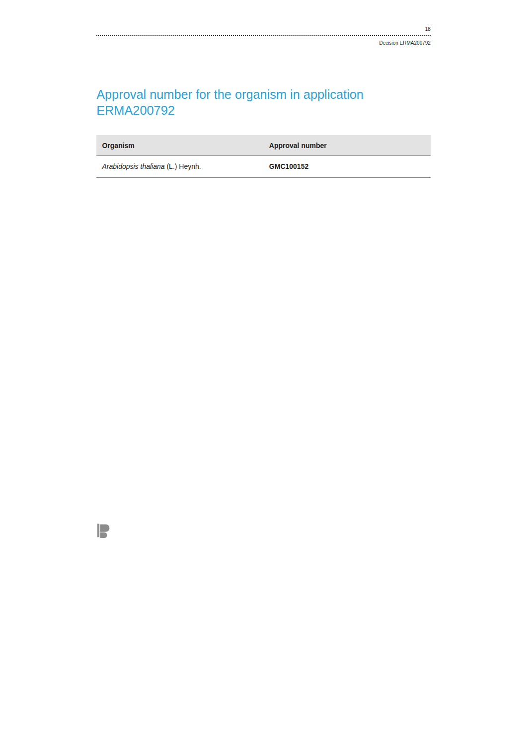18
Decision ERMA200792
Approval number for the organism in application ERMA200792
| Organism | Approval number |
| --- | --- |
| Arabidopsis thaliana (L.) Heynh. | GMC100152 |